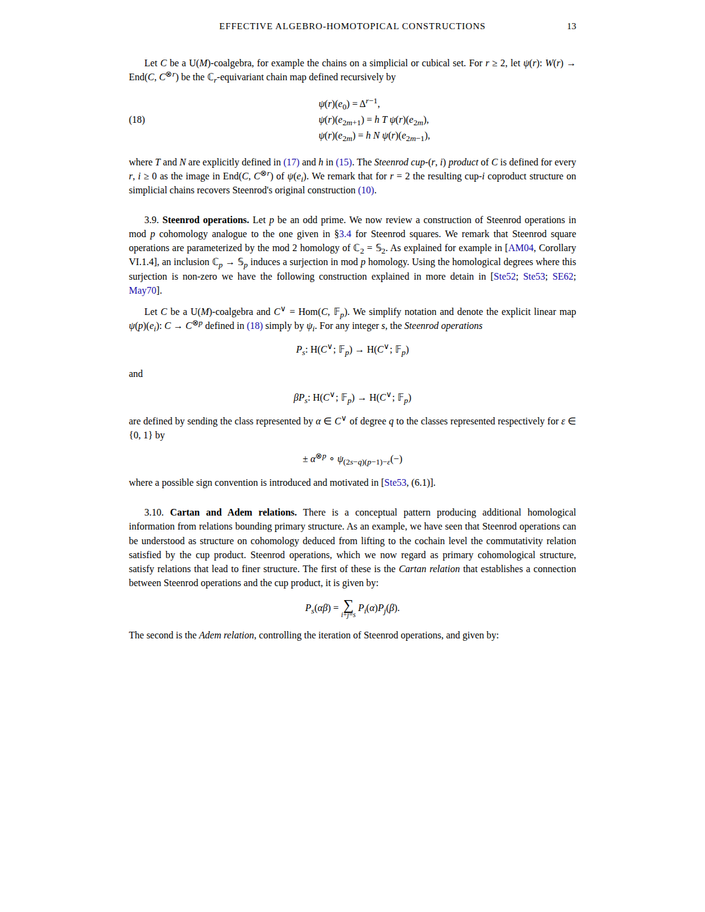EFFECTIVE ALGEBRO-HOMOTOPICAL CONSTRUCTIONS 13
Let C be a U(M)-coalgebra, for example the chains on a simplicial or cubical set. For r ≥ 2, let ψ(r): W(r) → End(C, C⊗r) be the ℂr-equivariant chain map defined recursively by
(18)
ψ(r)(e0) = Δr−1,
ψ(r)(e2m+1) = h T ψ(r)(e2m),
ψ(r)(e2m) = h N ψ(r)(e2m−1),
where T and N are explicitly defined in (17) and h in (15). The Steenrod cup-(r, i) product of C is defined for every r, i ≥ 0 as the image in End(C, C⊗r) of ψ(ei). We remark that for r = 2 the resulting cup-i coproduct structure on simplicial chains recovers Steenrod's original construction (10).
3.9. Steenrod operations. Let p be an odd prime. We now review a construction of Steenrod operations in mod p cohomology analogue to the one given in §3.4 for Steenrod squares. We remark that Steenrod square operations are parameterized by the mod 2 homology of ℂ2 = 𝕊2. As explained for example in [AM04, Corollary VI.1.4], an inclusion ℂp → 𝕊p induces a surjection in mod p homology. Using the homological degrees where this surjection is non-zero we have the following construction explained in more detain in [Ste52; Ste53; SE62; May70].
Let C be a U(M)-coalgebra and C∨ = Hom(C, 𝔽p). We simplify notation and denote the explicit linear map ψ(p)(ei): C → C⊗p defined in (18) simply by ψi. For any integer s, the Steenrod operations
Ps: H(C∨; 𝔽p) → H(C∨; 𝔽p)
and
βPs: H(C∨; 𝔽p) → H(C∨; 𝔽p)
are defined by sending the class represented by α ∈ C∨ of degree q to the classes represented respectively for ε ∈ {0, 1} by
± α⊗p ∘ ψ(2s−q)(p−1)−ε(−)
where a possible sign convention is introduced and motivated in [Ste53, (6.1)].
3.10. Cartan and Adem relations. There is a conceptual pattern producing additional homological information from relations bounding primary structure. As an example, we have seen that Steenrod operations can be understood as structure on cohomology deduced from lifting to the cochain level the commutativity relation satisfied by the cup product. Steenrod operations, which we now regard as primary cohomological structure, satisfy relations that lead to finer structure. The first of these is the Cartan relation that establishes a connection between Steenrod operations and the cup product, it is given by:
Ps(αβ) = ∑i+j=s Pi(α)Pj(β).
The second is the Adem relation, controlling the iteration of Steenrod operations, and given by: